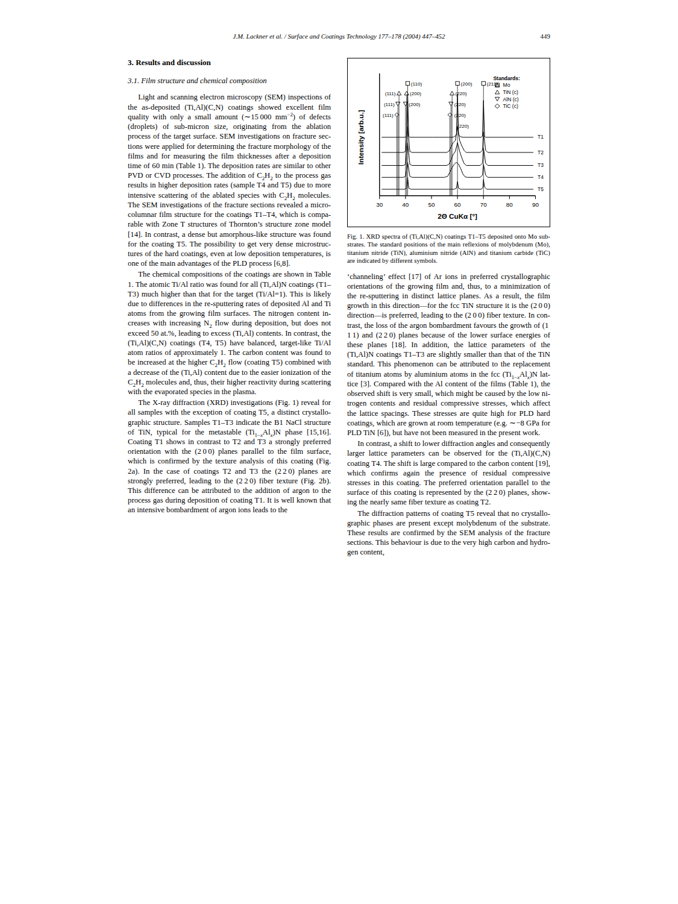J.M. Lackner et al. / Surface and Coatings Technology 177–178 (2004) 447–452 449
3. Results and discussion
3.1. Film structure and chemical composition
Light and scanning electron microscopy (SEM) inspections of the as-deposited (Ti,Al)(C,N) coatings showed excellent film quality with only a small amount (∼15 000 mm−2) of defects (droplets) of sub-micron size, originating from the ablation process of the target surface. SEM investigations on fracture sections were applied for determining the fracture morphology of the films and for measuring the film thicknesses after a deposition time of 60 min (Table 1). The deposition rates are similar to other PVD or CVD processes. The addition of C2H2 to the process gas results in higher deposition rates (sample T4 and T5) due to more intensive scattering of the ablated species with C2H2 molecules. The SEM investigations of the fracture sections revealed a micro-columnar film structure for the coatings T1–T4, which is comparable with Zone T structures of Thornton’s structure zone model [14]. In contrast, a dense but amorphous-like structure was found for the coating T5. The possibility to get very dense microstructures of the hard coatings, even at low deposition temperatures, is one of the main advantages of the PLD process [6,8].
The chemical compositions of the coatings are shown in Table 1. The atomic Ti/Al ratio was found for all (Ti,Al)N coatings (T1–T3) much higher than that for the target (Ti/Al=1). This is likely due to differences in the re-sputtering rates of deposited Al and Ti atoms from the growing film surfaces. The nitrogen content increases with increasing N2 flow during deposition, but does not exceed 50 at.%, leading to excess (Ti,Al) contents. In contrast, the (Ti,Al)(C,N) coatings (T4, T5) have balanced, target-like Ti/Al atom ratios of approximately 1. The carbon content was found to be increased at the higher C2H2 flow (coating T5) combined with a decrease of the (Ti,Al) content due to the easier ionization of the C2H2 molecules and, thus, their higher reactivity during scattering with the evaporated species in the plasma.
The X-ray diffraction (XRD) investigations (Fig. 1) reveal for all samples with the exception of coating T5, a distinct crystallographic structure. Samples T1–T3 indicate the B1 NaCl structure of TiN, typical for the metastable (Ti1−xAlx)N phase [15,16]. Coating T1 shows in contrast to T2 and T3 a strongly preferred orientation with the (2 0 0) planes parallel to the film surface, which is confirmed by the texture analysis of this coating (Fig. 2a). In the case of coatings T2 and T3 the (2 2 0) planes are strongly preferred, leading to the (2 2 0) fiber texture (Fig. 2b). This difference can be attributed to the addition of argon to the process gas during deposition of coating T1. It is well known that an intensive bombardment of argon ions leads to the
30 40 50 60 70 80 90 2Θ CuKα [°] Intensity [arb.u.] Standards: Mo TiN (c) AlN (c) TiC (c) (110) (200) (211) (111) (200) (220) (111) (200) (220) (111) (220) (220) T1 T2 T3 T4 T5
Fig. 1. XRD spectra of (Ti,Al)(C,N) coatings T1–T5 deposited onto Mo substrates. The standard positions of the main reflexions of molybdenum (Mo), titanium nitride (TiN), aluminium nitride (AlN) and titanium carbide (TiC) are indicated by different symbols.
‘channeling’ effect [17] of Ar ions in preferred crystallographic orientations of the growing film and, thus, to a minimization of the re-sputtering in distinct lattice planes. As a result, the film growth in this direction—for the fcc TiN structure it is the (2 0 0) direction—is preferred, leading to the (2 0 0) fiber texture. In contrast, the loss of the argon bombardment favours the growth of (1 1 1) and (2 2 0) planes because of the lower surface energies of these planes [18]. In addition, the lattice parameters of the (Ti,Al)N coatings T1–T3 are slightly smaller than that of the TiN standard. This phenomenon can be attributed to the replacement of titanium atoms by aluminium atoms in the fcc (Ti1−xAlx)N lattice [3]. Compared with the Al content of the films (Table 1), the observed shift is very small, which might be caused by the low nitrogen contents and residual compressive stresses, which affect the lattice spacings. These stresses are quite high for PLD hard coatings, which are grown at room temperature (e.g. ∼−8 GPa for PLD TiN [6]), but have not been measured in the present work.
In contrast, a shift to lower diffraction angles and consequently larger lattice parameters can be observed for the (Ti,Al)(C,N) coating T4. The shift is large compared to the carbon content [19], which confirms again the presence of residual compressive stresses in this coating. The preferred orientation parallel to the surface of this coating is represented by the (2 2 0) planes, showing the nearly same fiber texture as coating T2.
The diffraction patterns of coating T5 reveal that no crystallographic phases are present except molybdenum of the substrate. These results are confirmed by the SEM analysis of the fracture sections. This behaviour is due to the very high carbon and hydrogen content,